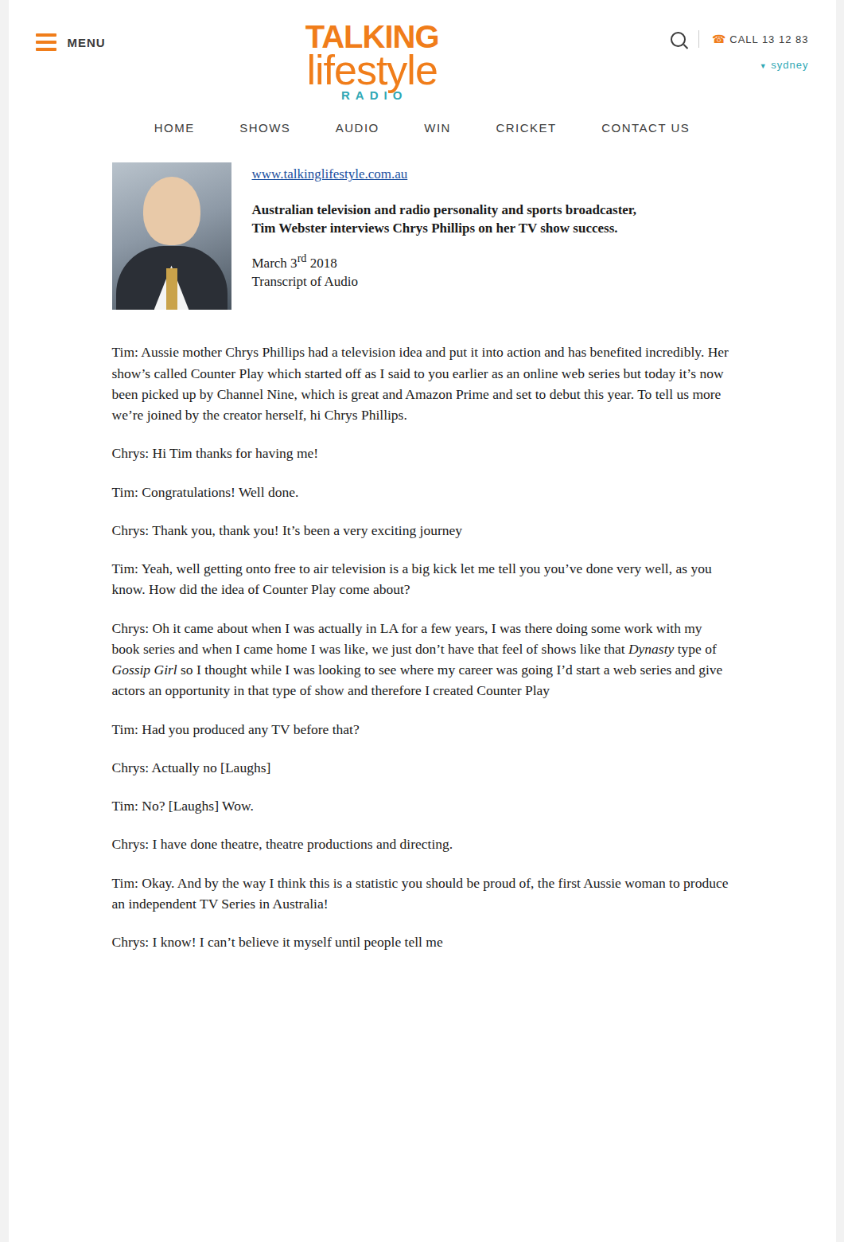MENU
TALKING lifestyle RADIO
☎ CALL 13 12 83
▼ sydney
HOME SHOWS AUDIO WIN CRICKET CONTACT US
www.talkinglifestyle.com.au
Australian television and radio personality and sports broadcaster,
Tim Webster interviews Chrys Phillips on her TV show success.
March 3rd 2018
Transcript of Audio
Tim: Aussie mother Chrys Phillips had a television idea and put it into action and has benefited incredibly. Her show’s called Counter Play which started off as I said to you earlier as an online web series but today it’s now been picked up by Channel Nine, which is great and Amazon Prime and set to debut this year. To tell us more we’re joined by the creator herself, hi Chrys Phillips.
Chrys: Hi Tim thanks for having me!
Tim: Congratulations! Well done.
Chrys: Thank you, thank you! It’s been a very exciting journey
Tim: Yeah, well getting onto free to air television is a big kick let me tell you you’ve done very well, as you know. How did the idea of Counter Play come about?
Chrys: Oh it came about when I was actually in LA for a few years, I was there doing some work with my book series and when I came home I was like, we just don’t have that feel of shows like that Dynasty type of Gossip Girl so I thought while I was looking to see where my career was going I’d start a web series and give actors an opportunity in that type of show and therefore I created Counter Play
Tim: Had you produced any TV before that?
Chrys: Actually no [Laughs]
Tim: No? [Laughs] Wow.
Chrys: I have done theatre, theatre productions and directing.
Tim: Okay. And by the way I think this is a statistic you should be proud of, the first Aussie woman to produce an independent TV Series in Australia!
Chrys: I know! I can’t believe it myself until people tell me